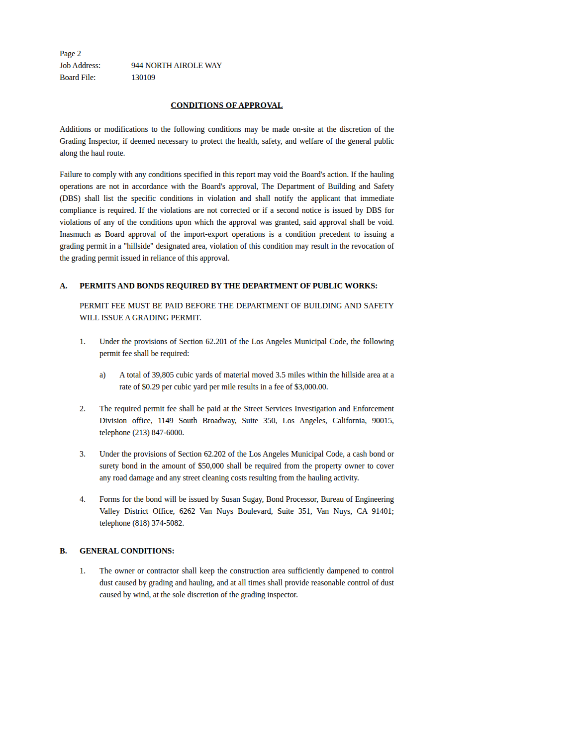Page 2
Job Address: 944 NORTH AIROLE WAY
Board File: 130109
CONDITIONS OF APPROVAL
Additions or modifications to the following conditions may be made on-site at the discretion of the Grading Inspector, if deemed necessary to protect the health, safety, and welfare of the general public along the haul route.
Failure to comply with any conditions specified in this report may void the Board's action. If the hauling operations are not in accordance with the Board's approval, The Department of Building and Safety (DBS) shall list the specific conditions in violation and shall notify the applicant that immediate compliance is required. If the violations are not corrected or if a second notice is issued by DBS for violations of any of the conditions upon which the approval was granted, said approval shall be void. Inasmuch as Board approval of the import-export operations is a condition precedent to issuing a grading permit in a "hillside" designated area, violation of this condition may result in the revocation of the grading permit issued in reliance of this approval.
A. PERMITS AND BONDS REQUIRED BY THE DEPARTMENT OF PUBLIC WORKS:
PERMIT FEE MUST BE PAID BEFORE THE DEPARTMENT OF BUILDING AND SAFETY WILL ISSUE A GRADING PERMIT.
1. Under the provisions of Section 62.201 of the Los Angeles Municipal Code, the following permit fee shall be required:
a) A total of 39,805 cubic yards of material moved 3.5 miles within the hillside area at a rate of $0.29 per cubic yard per mile results in a fee of $3,000.00.
2. The required permit fee shall be paid at the Street Services Investigation and Enforcement Division office, 1149 South Broadway, Suite 350, Los Angeles, California, 90015, telephone (213) 847-6000.
3. Under the provisions of Section 62.202 of the Los Angeles Municipal Code, a cash bond or surety bond in the amount of $50,000 shall be required from the property owner to cover any road damage and any street cleaning costs resulting from the hauling activity.
4. Forms for the bond will be issued by Susan Sugay, Bond Processor, Bureau of Engineering Valley District Office, 6262 Van Nuys Boulevard, Suite 351, Van Nuys, CA 91401; telephone (818) 374-5082.
B. GENERAL CONDITIONS:
1. The owner or contractor shall keep the construction area sufficiently dampened to control dust caused by grading and hauling, and at all times shall provide reasonable control of dust caused by wind, at the sole discretion of the grading inspector.